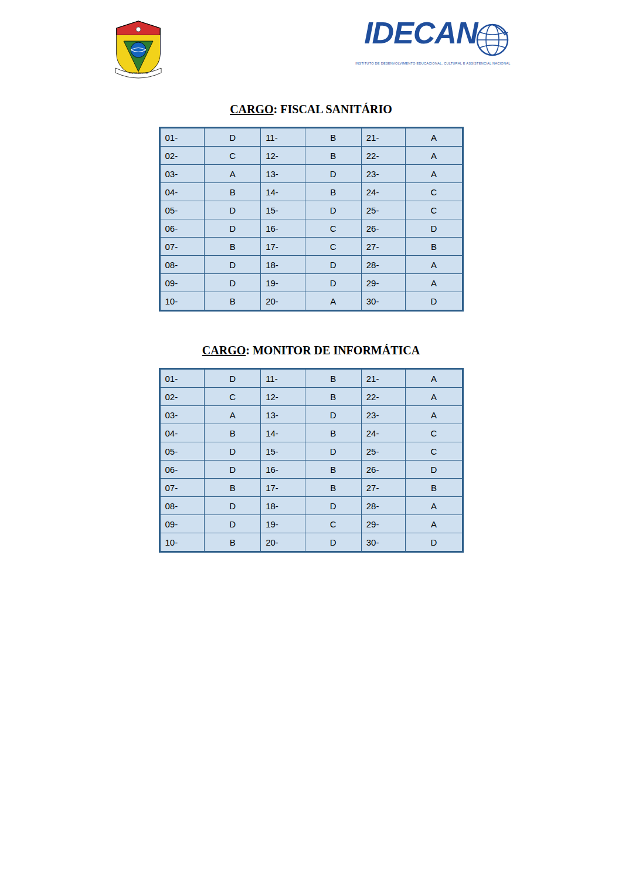CAPIM BRANCO
IDECAN
INSTITUTO DE DESENVOLVIMENTO EDUCACIONAL, CULTURAL E ASSISTENCIAL NACIONAL
CARGO: FISCAL SANITÁRIO
| 01- | D | 11- | B | 21- | A |
| 02- | C | 12- | B | 22- | A |
| 03- | A | 13- | D | 23- | A |
| 04- | B | 14- | B | 24- | C |
| 05- | D | 15- | D | 25- | C |
| 06- | D | 16- | C | 26- | D |
| 07- | B | 17- | C | 27- | B |
| 08- | D | 18- | D | 28- | A |
| 09- | D | 19- | D | 29- | A |
| 10- | B | 20- | A | 30- | D |
CARGO: MONITOR DE INFORMÁTICA
| 01- | D | 11- | B | 21- | A |
| 02- | C | 12- | B | 22- | A |
| 03- | A | 13- | D | 23- | A |
| 04- | B | 14- | B | 24- | C |
| 05- | D | 15- | D | 25- | C |
| 06- | D | 16- | B | 26- | D |
| 07- | B | 17- | B | 27- | B |
| 08- | D | 18- | D | 28- | A |
| 09- | D | 19- | C | 29- | A |
| 10- | B | 20- | D | 30- | D |